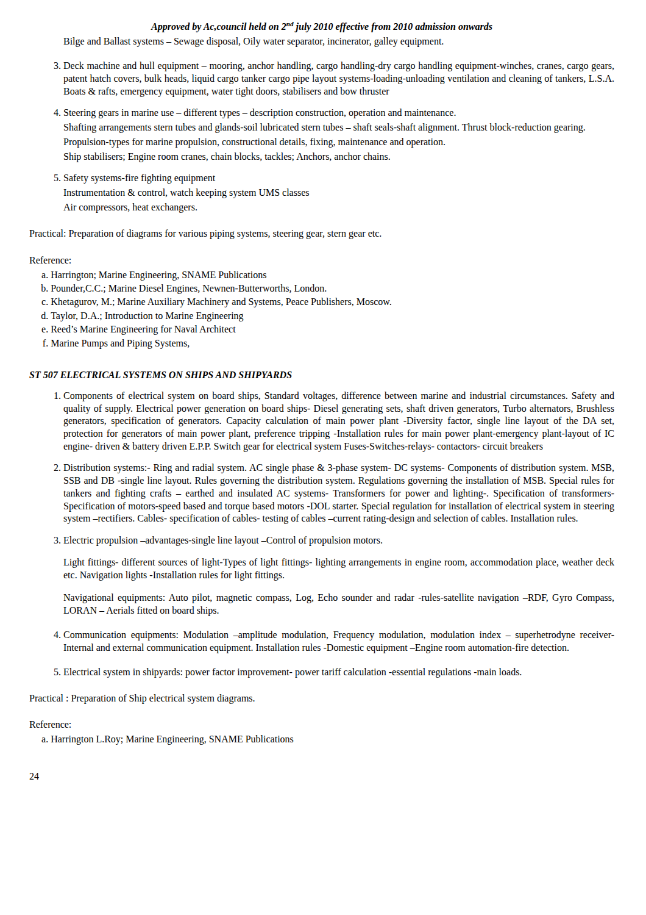Approved by Ac,council held on 2nd july 2010 effective from 2010 admission onwards
Bilge and Ballast systems – Sewage disposal, Oily water separator, incinerator, galley equipment.
Deck machine and hull equipment – mooring, anchor handling, cargo handling-dry cargo handling equipment-winches, cranes, cargo gears, patent hatch covers, bulk heads, liquid cargo tanker cargo pipe layout systems-loading-unloading ventilation and cleaning of tankers, L.S.A. Boats & rafts, emergency equipment, water tight doors, stabilisers and bow thruster
Steering gears in marine use – different types – description construction, operation and maintenance.
Shafting arrangements stern tubes and glands-soil lubricated stern tubes – shaft seals-shaft alignment. Thrust block-reduction gearing.
Propulsion-types for marine propulsion, constructional details, fixing, maintenance and operation.
Ship stabilisers; Engine room cranes, chain blocks, tackles; Anchors, anchor chains.
Safety systems-fire fighting equipment
Instrumentation & control, watch keeping system UMS classes
Air compressors, heat exchangers.
Practical: Preparation of diagrams for various piping systems, steering gear, stern gear etc.
Reference:
Harrington; Marine Engineering, SNAME Publications
Pounder,C.C.; Marine Diesel Engines, Newnen-Butterworths, London.
Khetagurov, M.; Marine Auxiliary Machinery and Systems, Peace Publishers, Moscow.
Taylor, D.A.; Introduction to Marine Engineering
Reed’s Marine Engineering for Naval Architect
Marine Pumps and Piping Systems,
ST 507 ELECTRICAL SYSTEMS ON SHIPS AND SHIPYARDS
Components of electrical system on board ships, Standard voltages, difference between marine and industrial circumstances. Safety and quality of supply. Electrical power generation on board ships- Diesel generating sets, shaft driven generators, Turbo alternators, Brushless generators, specification of generators. Capacity calculation of main power plant -Diversity factor, single line layout of the DA set, protection for generators of main power plant, preference tripping -Installation rules for main power plant-emergency plant-layout of IC engine- driven & battery driven E.P.P. Switch gear for electrical system Fuses-Switches-relays- contactors- circuit breakers
Distribution systems:- Ring and radial system. AC single phase & 3-phase system- DC systems- Components of distribution system. MSB, SSB and DB -single line layout. Rules governing the distribution system. Regulations governing the installation of MSB. Special rules for tankers and fighting crafts – earthed and insulated AC systems- Transformers for power and lighting-. Specification of transformers- Specification of motors-speed based and torque based motors -DOL starter. Special regulation for installation of electrical system in steering system –rectifiers. Cables- specification of cables- testing of cables –current rating-design and selection of cables. Installation rules.
Electric propulsion –advantages-single line layout –Control of propulsion motors.
Light fittings- different sources of light-Types of light fittings- lighting arrangements in engine room, accommodation place, weather deck etc. Navigation lights -Installation rules for light fittings.
Navigational equipments: Auto pilot, magnetic compass, Log, Echo sounder and radar -rules-satellite navigation –RDF, Gyro Compass, LORAN – Aerials fitted on board ships.
Communication equipments: Modulation –amplitude modulation, Frequency modulation, modulation index – superhetrodyne receiver- Internal and external communication equipment. Installation rules -Domestic equipment –Engine room automation-fire detection.
Electrical system in shipyards: power factor improvement- power tariff calculation -essential regulations -main loads.
Practical : Preparation of Ship electrical system diagrams.
Reference:
Harrington L.Roy; Marine Engineering, SNAME Publications
24